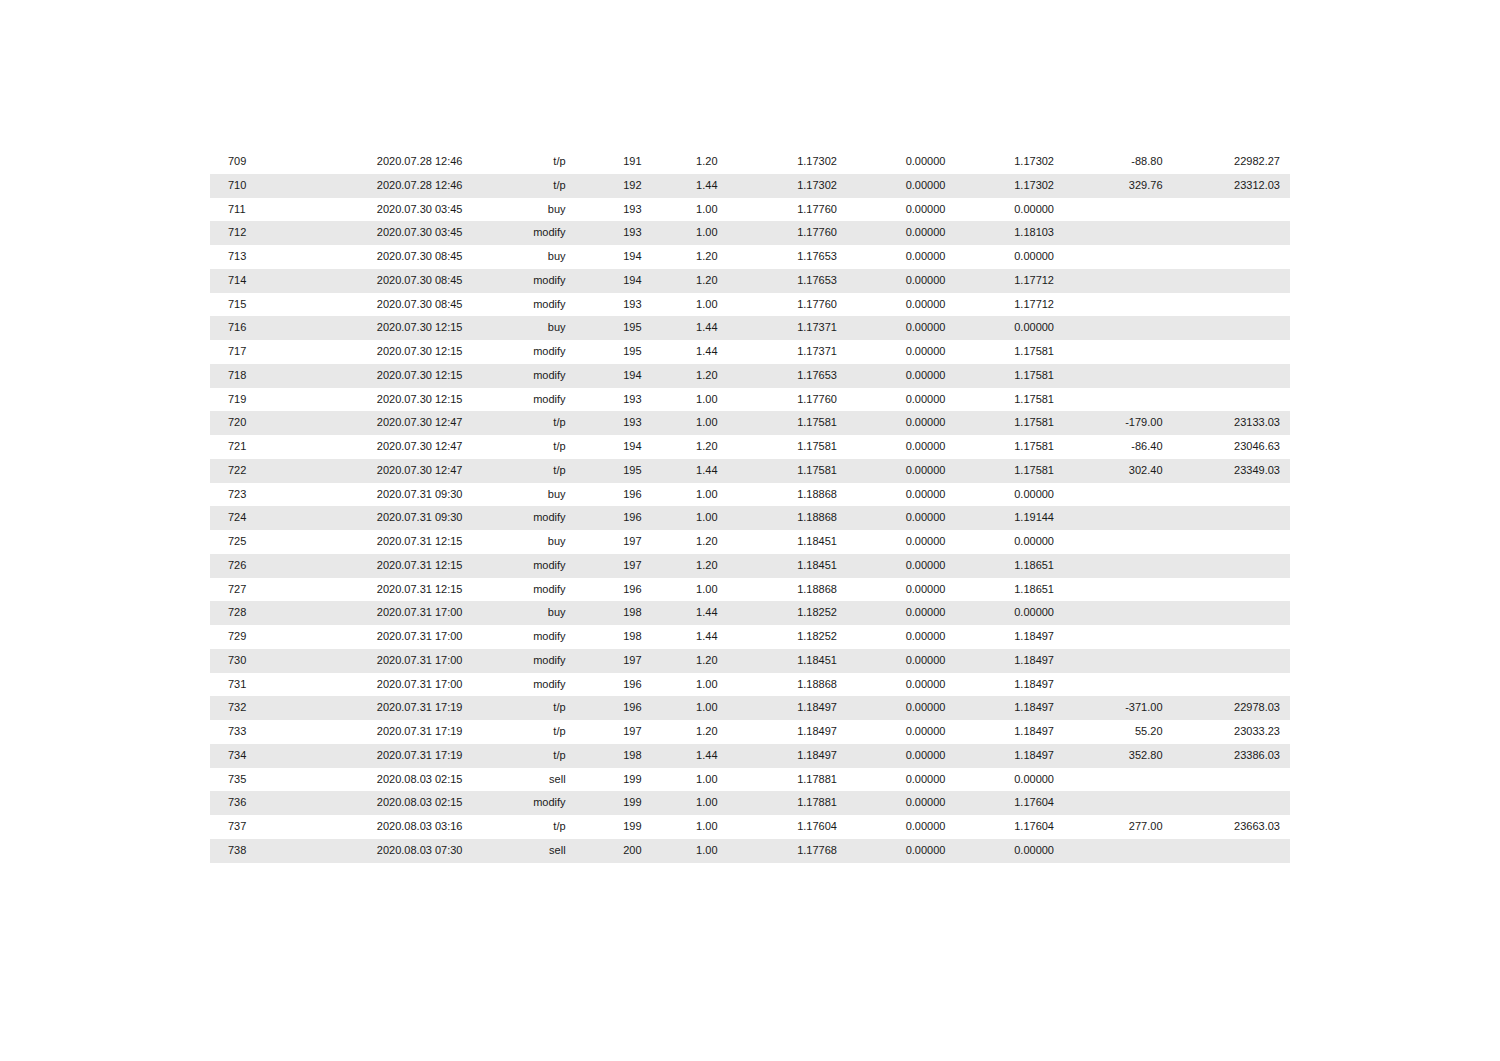| 709 | 2020.07.28 12:46 | t/p | 191 | 1.20 | 1.17302 | 0.00000 | 1.17302 | -88.80 | 22982.27 |
| 710 | 2020.07.28 12:46 | t/p | 192 | 1.44 | 1.17302 | 0.00000 | 1.17302 | 329.76 | 23312.03 |
| 711 | 2020.07.30 03:45 | buy | 193 | 1.00 | 1.17760 | 0.00000 | 0.00000 | | |
| 712 | 2020.07.30 03:45 | modify | 193 | 1.00 | 1.17760 | 0.00000 | 1.18103 | | |
| 713 | 2020.07.30 08:45 | buy | 194 | 1.20 | 1.17653 | 0.00000 | 0.00000 | | |
| 714 | 2020.07.30 08:45 | modify | 194 | 1.20 | 1.17653 | 0.00000 | 1.17712 | | |
| 715 | 2020.07.30 08:45 | modify | 193 | 1.00 | 1.17760 | 0.00000 | 1.17712 | | |
| 716 | 2020.07.30 12:15 | buy | 195 | 1.44 | 1.17371 | 0.00000 | 0.00000 | | |
| 717 | 2020.07.30 12:15 | modify | 195 | 1.44 | 1.17371 | 0.00000 | 1.17581 | | |
| 718 | 2020.07.30 12:15 | modify | 194 | 1.20 | 1.17653 | 0.00000 | 1.17581 | | |
| 719 | 2020.07.30 12:15 | modify | 193 | 1.00 | 1.17760 | 0.00000 | 1.17581 | | |
| 720 | 2020.07.30 12:47 | t/p | 193 | 1.00 | 1.17581 | 0.00000 | 1.17581 | -179.00 | 23133.03 |
| 721 | 2020.07.30 12:47 | t/p | 194 | 1.20 | 1.17581 | 0.00000 | 1.17581 | -86.40 | 23046.63 |
| 722 | 2020.07.30 12:47 | t/p | 195 | 1.44 | 1.17581 | 0.00000 | 1.17581 | 302.40 | 23349.03 |
| 723 | 2020.07.31 09:30 | buy | 196 | 1.00 | 1.18868 | 0.00000 | 0.00000 | | |
| 724 | 2020.07.31 09:30 | modify | 196 | 1.00 | 1.18868 | 0.00000 | 1.19144 | | |
| 725 | 2020.07.31 12:15 | buy | 197 | 1.20 | 1.18451 | 0.00000 | 0.00000 | | |
| 726 | 2020.07.31 12:15 | modify | 197 | 1.20 | 1.18451 | 0.00000 | 1.18651 | | |
| 727 | 2020.07.31 12:15 | modify | 196 | 1.00 | 1.18868 | 0.00000 | 1.18651 | | |
| 728 | 2020.07.31 17:00 | buy | 198 | 1.44 | 1.18252 | 0.00000 | 0.00000 | | |
| 729 | 2020.07.31 17:00 | modify | 198 | 1.44 | 1.18252 | 0.00000 | 1.18497 | | |
| 730 | 2020.07.31 17:00 | modify | 197 | 1.20 | 1.18451 | 0.00000 | 1.18497 | | |
| 731 | 2020.07.31 17:00 | modify | 196 | 1.00 | 1.18868 | 0.00000 | 1.18497 | | |
| 732 | 2020.07.31 17:19 | t/p | 196 | 1.00 | 1.18497 | 0.00000 | 1.18497 | -371.00 | 22978.03 |
| 733 | 2020.07.31 17:19 | t/p | 197 | 1.20 | 1.18497 | 0.00000 | 1.18497 | 55.20 | 23033.23 |
| 734 | 2020.07.31 17:19 | t/p | 198 | 1.44 | 1.18497 | 0.00000 | 1.18497 | 352.80 | 23386.03 |
| 735 | 2020.08.03 02:15 | sell | 199 | 1.00 | 1.17881 | 0.00000 | 0.00000 | | |
| 736 | 2020.08.03 02:15 | modify | 199 | 1.00 | 1.17881 | 0.00000 | 1.17604 | | |
| 737 | 2020.08.03 03:16 | t/p | 199 | 1.00 | 1.17604 | 0.00000 | 1.17604 | 277.00 | 23663.03 |
| 738 | 2020.08.03 07:30 | sell | 200 | 1.00 | 1.17768 | 0.00000 | 0.00000 | | |